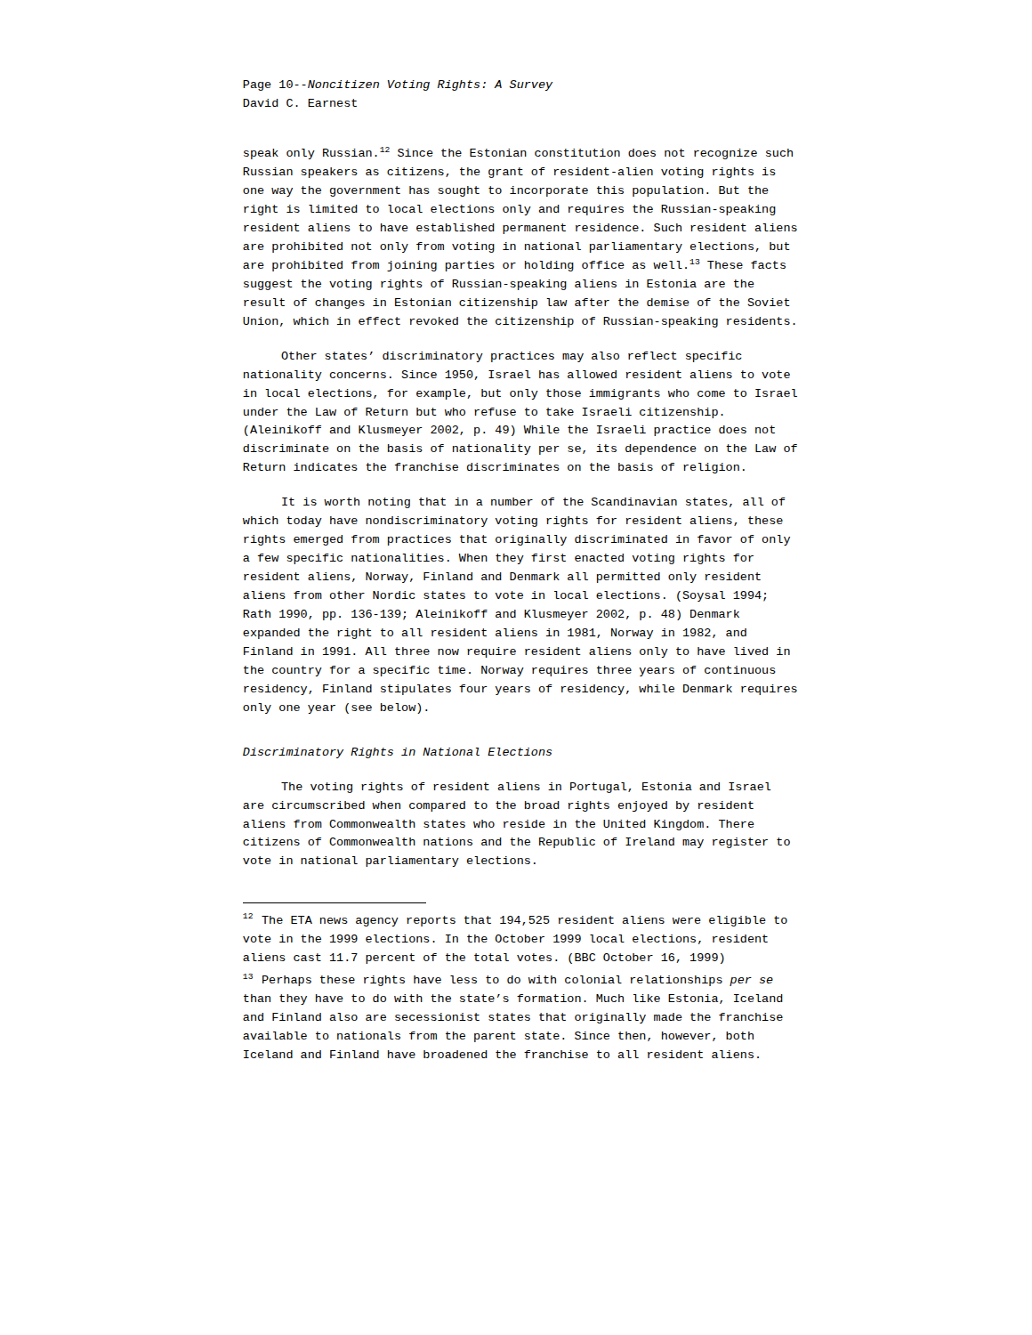Page 10--Noncitizen Voting Rights: A Survey
David C. Earnest
speak only Russian.12 Since the Estonian constitution does not recognize such Russian speakers as citizens, the grant of resident-alien voting rights is one way the government has sought to incorporate this population. But the right is limited to local elections only and requires the Russian-speaking resident aliens to have established permanent residence. Such resident aliens are prohibited not only from voting in national parliamentary elections, but are prohibited from joining parties or holding office as well.13 These facts suggest the voting rights of Russian-speaking aliens in Estonia are the result of changes in Estonian citizenship law after the demise of the Soviet Union, which in effect revoked the citizenship of Russian-speaking residents.
Other states’ discriminatory practices may also reflect specific nationality concerns. Since 1950, Israel has allowed resident aliens to vote in local elections, for example, but only those immigrants who come to Israel under the Law of Return but who refuse to take Israeli citizenship. (Aleinikoff and Klusmeyer 2002, p. 49) While the Israeli practice does not discriminate on the basis of nationality per se, its dependence on the Law of Return indicates the franchise discriminates on the basis of religion.
It is worth noting that in a number of the Scandinavian states, all of which today have nondiscriminatory voting rights for resident aliens, these rights emerged from practices that originally discriminated in favor of only a few specific nationalities. When they first enacted voting rights for resident aliens, Norway, Finland and Denmark all permitted only resident aliens from other Nordic states to vote in local elections. (Soysal 1994; Rath 1990, pp. 136-139; Aleinikoff and Klusmeyer 2002, p. 48) Denmark expanded the right to all resident aliens in 1981, Norway in 1982, and Finland in 1991. All three now require resident aliens only to have lived in the country for a specific time. Norway requires three years of continuous residency, Finland stipulates four years of residency, while Denmark requires only one year (see below).
Discriminatory Rights in National Elections
The voting rights of resident aliens in Portugal, Estonia and Israel are circumscribed when compared to the broad rights enjoyed by resident aliens from Commonwealth states who reside in the United Kingdom. There citizens of Commonwealth nations and the Republic of Ireland may register to vote in national parliamentary elections.
12 The ETA news agency reports that 194,525 resident aliens were eligible to vote in the 1999 elections. In the October 1999 local elections, resident aliens cast 11.7 percent of the total votes. (BBC October 16, 1999)
13 Perhaps these rights have less to do with colonial relationships per se than they have to do with the state’s formation. Much like Estonia, Iceland and Finland also are secessionist states that originally made the franchise available to nationals from the parent state. Since then, however, both Iceland and Finland have broadened the franchise to all resident aliens.